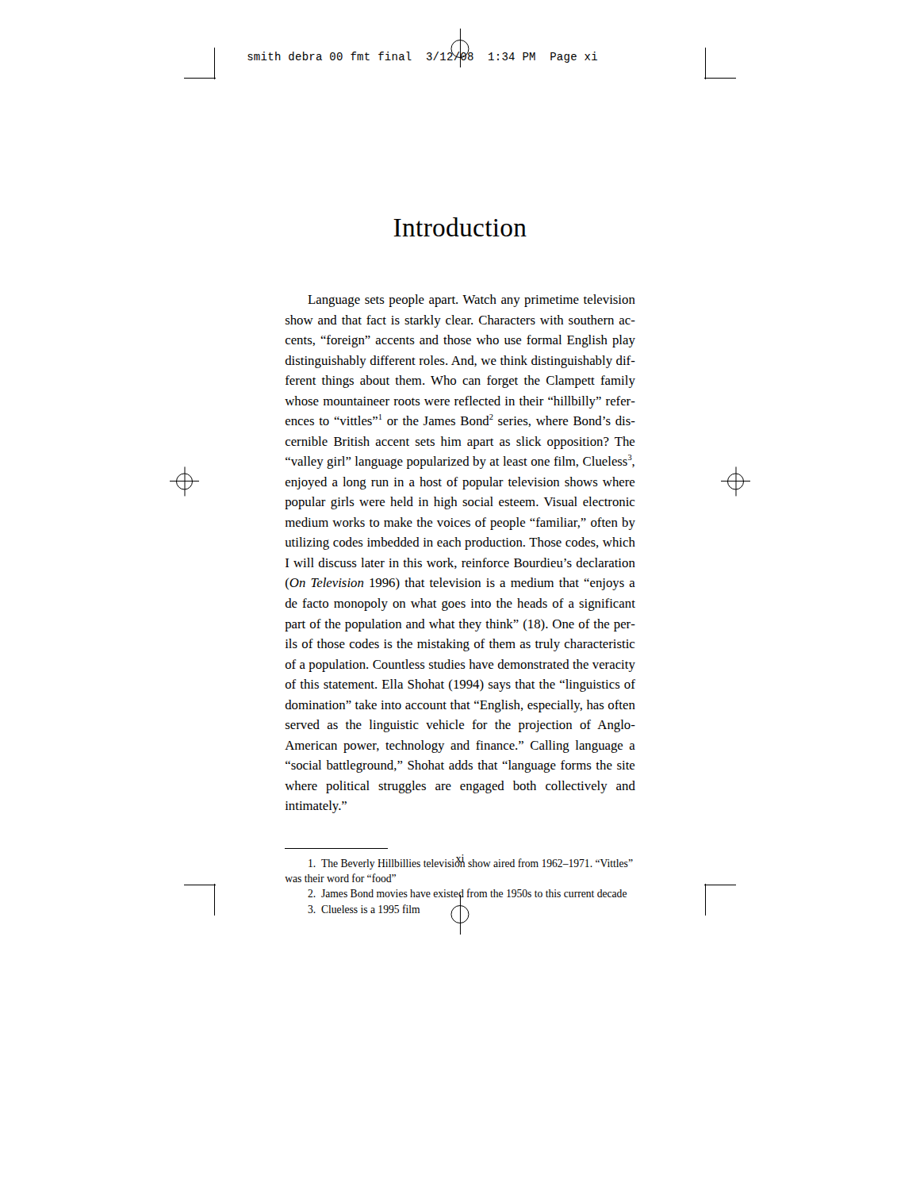smith debra 00 fmt final 3/12/08 1:34 PM Page xi
Introduction
Language sets people apart. Watch any primetime television show and that fact is starkly clear. Characters with southern accents, “foreign” accents and those who use formal English play distinguishably different roles. And, we think distinguishably different things about them. Who can forget the Clampett family whose mountaineer roots were reflected in their “hillbilly” references to “vittles”1 or the James Bond2 series, where Bond’s discernible British accent sets him apart as slick opposition? The “valley girl” language popularized by at least one film, Clueless3, enjoyed a long run in a host of popular television shows where popular girls were held in high social esteem. Visual electronic medium works to make the voices of people “familiar,” often by utilizing codes imbedded in each production. Those codes, which I will discuss later in this work, reinforce Bourdieu’s declaration (On Television 1996) that television is a medium that “enjoys a de facto monopoly on what goes into the heads of a significant part of the population and what they think” (18). One of the perils of those codes is the mistaking of them as truly characteristic of a population. Countless studies have demonstrated the veracity of this statement. Ella Shohat (1994) says that the “linguistics of domination” take into account that “English, especially, has often served as the linguistic vehicle for the projection of Anglo-American power, technology and finance.” Calling language a “social battleground,” Shohat adds that “language forms the site where political struggles are engaged both collectively and intimately.”
1. The Beverly Hillbillies television show aired from 1962–1971. “Vittles” was their word for “food”
2. James Bond movies have existed from the 1950s to this current decade
3. Clueless is a 1995 film
xi